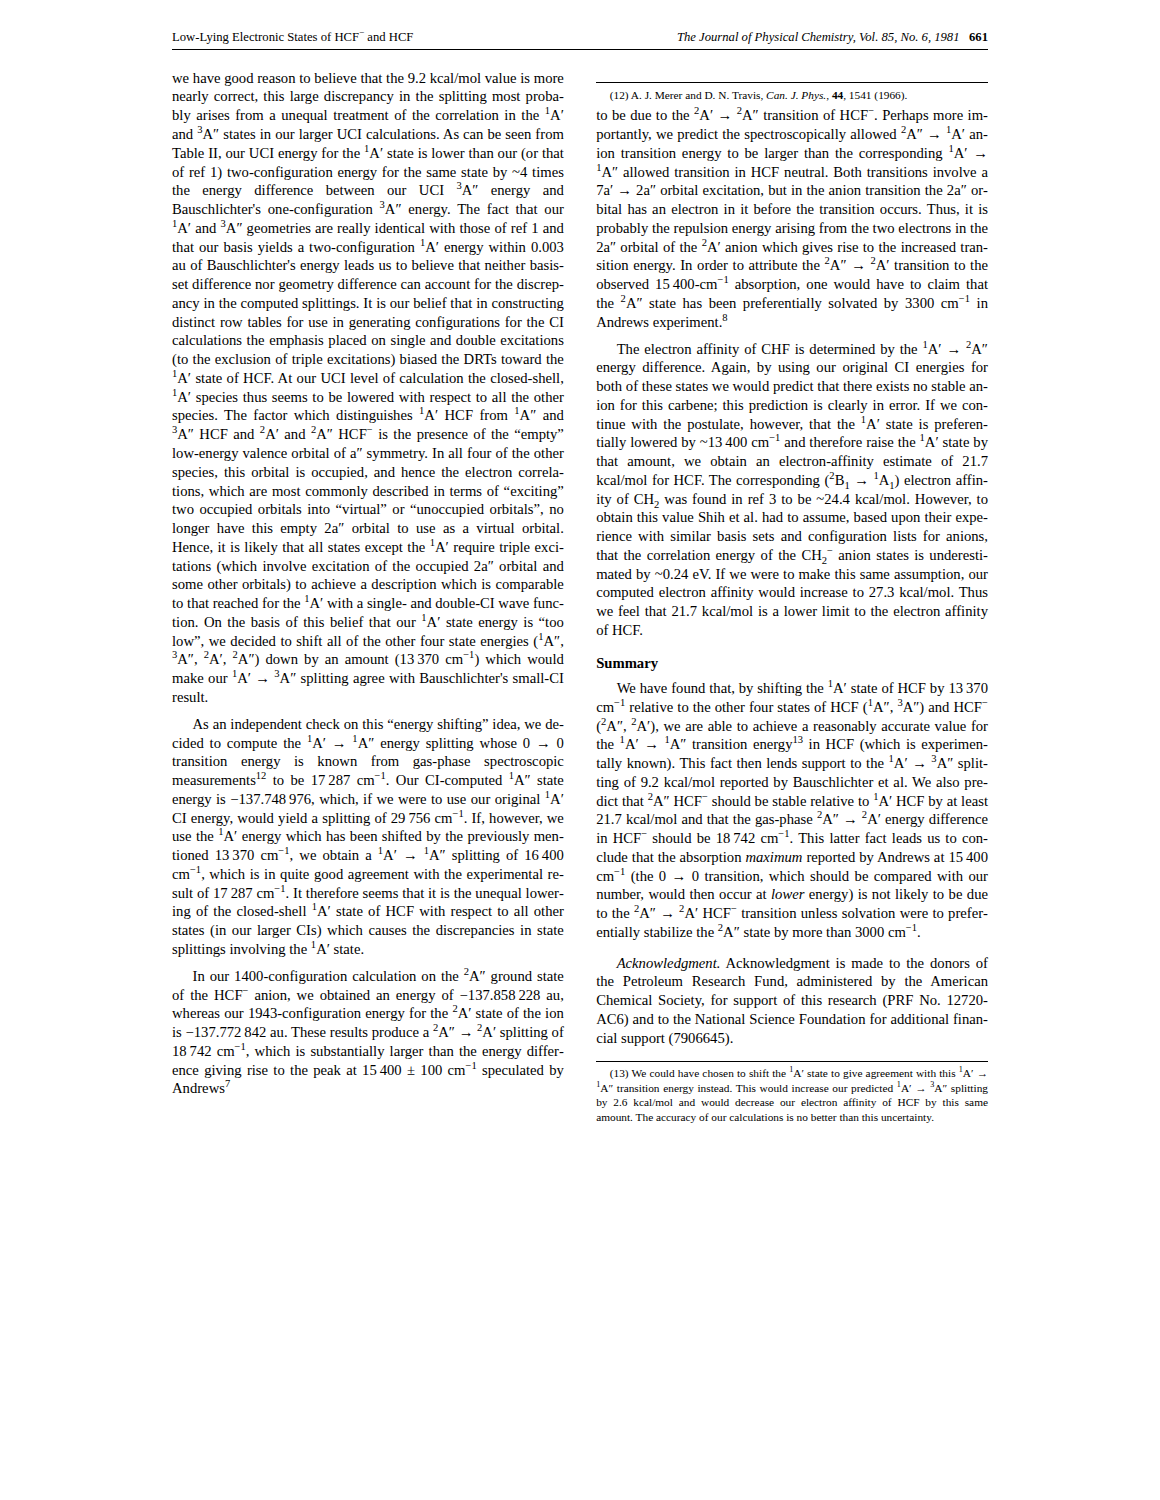Low-Lying Electronic States of HCF− and HCF
The Journal of Physical Chemistry, Vol. 85, No. 6, 1981 661
we have good reason to believe that the 9.2 kcal/mol value is more nearly correct, this large discrepancy in the splitting most probably arises from a unequal treatment of the correlation in the 1A′ and 3A″ states in our larger UCI calculations. As can be seen from Table II, our UCI energy for the 1A′ state is lower than our (or that of ref 1) two-configuration energy for the same state by ~4 times the energy difference between our UCI 3A″ energy and Bauschlichter's one-configuration 3A″ energy. The fact that our 1A′ and 3A″ geometries are really identical with those of ref 1 and that our basis yields a two-configuration 1A′ energy within 0.003 au of Bauschlichter's energy leads us to believe that neither basis-set difference nor geometry difference can account for the discrepancy in the computed splittings. It is our belief that in constructing distinct row tables for use in generating configurations for the CI calculations the emphasis placed on single and double excitations (to the exclusion of triple excitations) biased the DRTs toward the 1A′ state of HCF. At our UCI level of calculation the closed-shell, 1A′ species thus seems to be lowered with respect to all the other species. The factor which distinguishes 1A′ HCF from 1A″ and 3A″ HCF and 2A′ and 2A″ HCF− is the presence of the “empty” low-energy valence orbital of a″ symmetry. In all four of the other species, this orbital is occupied, and hence the electron correlations, which are most commonly described in terms of “exciting” two occupied orbitals into “virtual” or “unoccupied orbitals”, no longer have this empty 2a″ orbital to use as a virtual orbital. Hence, it is likely that all states except the 1A′ require triple excitations (which involve excitation of the occupied 2a″ orbital and some other orbitals) to achieve a description which is comparable to that reached for the 1A′ with a single- and double-CI wave function. On the basis of this belief that our 1A′ state energy is “too low”, we decided to shift all of the other four state energies (1A″, 3A″, 2A′, 2A″) down by an amount (13 370 cm−1) which would make our 1A′ → 3A″ splitting agree with Bauschlichter's small-CI result.
As an independent check on this “energy shifting” idea, we decided to compute the 1A′ → 1A″ energy splitting whose 0 → 0 transition energy is known from gas-phase spectroscopic measurements12 to be 17 287 cm−1. Our CI-computed 1A″ state energy is −137.748 976, which, if we were to use our original 1A′ CI energy, would yield a splitting of 29 756 cm−1. If, however, we use the 1A′ energy which has been shifted by the previously mentioned 13 370 cm−1, we obtain a 1A′ → 1A″ splitting of 16 400 cm−1, which is in quite good agreement with the experimental result of 17 287 cm−1. It therefore seems that it is the unequal lowering of the closed-shell 1A′ state of HCF with respect to all other states (in our larger CIs) which causes the discrepancies in state splittings involving the 1A′ state.
In our 1400-configuration calculation on the 2A″ ground state of the HCF− anion, we obtained an energy of −137.858 228 au, whereas our 1943-configuration energy for the 2A′ state of the ion is −137.772 842 au. These results produce a 2A″ → 2A′ splitting of 18 742 cm−1, which is substantially larger than the energy difference giving rise to the peak at 15 400 ± 100 cm−1 speculated by Andrews7
(12) A. J. Merer and D. N. Travis, Can. J. Phys., 44, 1541 (1966).
to be due to the 2A′ → 2A″ transition of HCF−. Perhaps more importantly, we predict the spectroscopically allowed 2A″ → 1A′ anion transition energy to be larger than the corresponding 1A′ → 1A″ allowed transition in HCF neutral. Both transitions involve a 7a′ → 2a″ orbital excitation, but in the anion transition the 2a″ orbital has an electron in it before the transition occurs. Thus, it is probably the repulsion energy arising from the two electrons in the 2a″ orbital of the 2A′ anion which gives rise to the increased transition energy. In order to attribute the 2A″ → 2A′ transition to the observed 15 400-cm−1 absorption, one would have to claim that the 2A″ state has been preferentially solvated by 3300 cm−1 in Andrews experiment.8
The electron affinity of CHF is determined by the 1A′ → 2A″ energy difference. Again, by using our original CI energies for both of these states we would predict that there exists no stable anion for this carbene; this prediction is clearly in error. If we continue with the postulate, however, that the 1A′ state is preferentially lowered by ~13 400 cm−1 and therefore raise the 1A′ state by that amount, we obtain an electron-affinity estimate of 21.7 kcal/mol for HCF. The corresponding (2B1 → 1A1) electron affinity of CH2 was found in ref 3 to be ~24.4 kcal/mol. However, to obtain this value Shih et al. had to assume, based upon their experience with similar basis sets and configuration lists for anions, that the correlation energy of the CH2− anion states is underestimated by ~0.24 eV. If we were to make this same assumption, our computed electron affinity would increase to 27.3 kcal/mol. Thus we feel that 21.7 kcal/mol is a lower limit to the electron affinity of HCF.
Summary
We have found that, by shifting the 1A′ state of HCF by 13 370 cm−1 relative to the other four states of HCF (1A″, 3A″) and HCF− (2A″, 2A′), we are able to achieve a reasonably accurate value for the 1A′ → 1A″ transition energy13 in HCF (which is experimentally known). This fact then lends support to the 1A′ → 3A″ splitting of 9.2 kcal/mol reported by Bauschlichter et al. We also predict that 2A″ HCF− should be stable relative to 1A′ HCF by at least 21.7 kcal/mol and that the gas-phase 2A″ → 2A′ energy difference in HCF− should be 18 742 cm−1. This latter fact leads us to conclude that the absorption maximum reported by Andrews at 15 400 cm−1 (the 0 → 0 transition, which should be compared with our number, would then occur at lower energy) is not likely to be due to the 2A″ → 2A′ HCF− transition unless solvation were to preferentially stabilize the 2A″ state by more than 3000 cm−1.
Acknowledgment. Acknowledgment is made to the donors of the Petroleum Research Fund, administered by the American Chemical Society, for support of this research (PRF No. 12720-AC6) and to the National Science Foundation for additional financial support (7906645).
(13) We could have chosen to shift the 1A′ state to give agreement with this 1A′ → 1A″ transition energy instead. This would increase our predicted 1A′ → 3A″ splitting by 2.6 kcal/mol and would decrease our electron affinity of HCF by this same amount. The accuracy of our calculations is no better than this uncertainty.